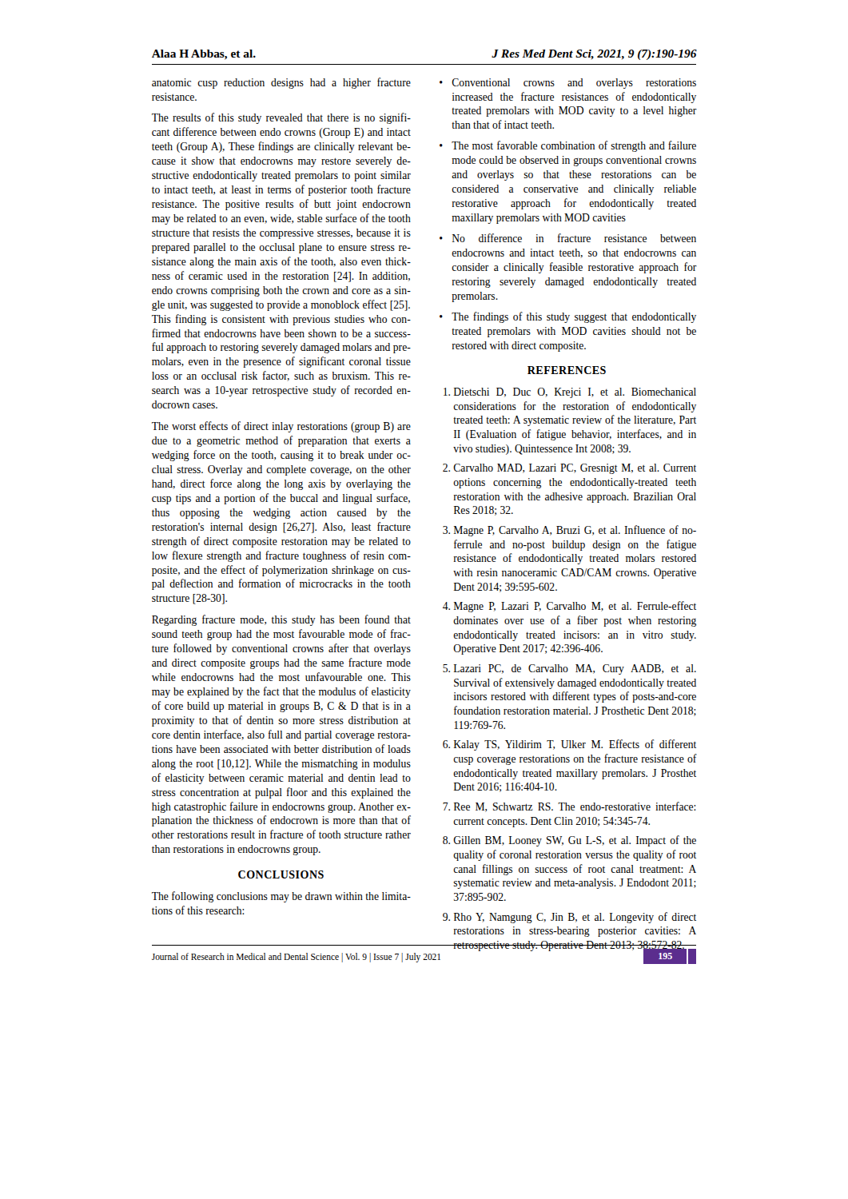Alaa H Abbas, et al.
J Res Med Dent Sci, 2021, 9 (7):190-196
anatomic cusp reduction designs had a higher fracture resistance.
The results of this study revealed that there is no significant difference between endo crowns (Group E) and intact teeth (Group A), These findings are clinically relevant because it show that endocrowns may restore severely destructive endodontically treated premolars to point similar to intact teeth, at least in terms of posterior tooth fracture resistance. The positive results of butt joint endocrown may be related to an even, wide, stable surface of the tooth structure that resists the compressive stresses, because it is prepared parallel to the occlusal plane to ensure stress resistance along the main axis of the tooth, also even thickness of ceramic used in the restoration [24]. In addition, endo crowns comprising both the crown and core as a single unit, was suggested to provide a monoblock effect [25]. This finding is consistent with previous studies who confirmed that endocrowns have been shown to be a successful approach to restoring severely damaged molars and premolars, even in the presence of significant coronal tissue loss or an occlusal risk factor, such as bruxism. This research was a 10-year retrospective study of recorded endocrown cases.
The worst effects of direct inlay restorations (group B) are due to a geometric method of preparation that exerts a wedging force on the tooth, causing it to break under occlual stress. Overlay and complete coverage, on the other hand, direct force along the long axis by overlaying the cusp tips and a portion of the buccal and lingual surface, thus opposing the wedging action caused by the restoration's internal design [26,27]. Also, least fracture strength of direct composite restoration may be related to low flexure strength and fracture toughness of resin composite, and the effect of polymerization shrinkage on cuspal deflection and formation of microcracks in the tooth structure [28-30].
Regarding fracture mode, this study has been found that sound teeth group had the most favourable mode of fracture followed by conventional crowns after that overlays and direct composite groups had the same fracture mode while endocrowns had the most unfavourable one. This may be explained by the fact that the modulus of elasticity of core build up material in groups B, C & D that is in a proximity to that of dentin so more stress distribution at core dentin interface, also full and partial coverage restorations have been associated with better distribution of loads along the root [10,12]. While the mismatching in modulus of elasticity between ceramic material and dentin lead to stress concentration at pulpal floor and this explained the high catastrophic failure in endocrowns group. Another explanation the thickness of endocrown is more than that of other restorations result in fracture of tooth structure rather than restorations in endocrowns group.
CONCLUSIONS
The following conclusions may be drawn within the limitations of this research:
Conventional crowns and overlays restorations increased the fracture resistances of endodontically treated premolars with MOD cavity to a level higher than that of intact teeth.
The most favorable combination of strength and failure mode could be observed in groups conventional crowns and overlays so that these restorations can be considered a conservative and clinically reliable restorative approach for endodontically treated maxillary premolars with MOD cavities
No difference in fracture resistance between endocrowns and intact teeth, so that endocrowns can consider a clinically feasible restorative approach for restoring severely damaged endodontically treated premolars.
The findings of this study suggest that endodontically treated premolars with MOD cavities should not be restored with direct composite.
REFERENCES
Dietschi D, Duc O, Krejci I, et al. Biomechanical considerations for the restoration of endodontically treated teeth: A systematic review of the literature, Part II (Evaluation of fatigue behavior, interfaces, and in vivo studies). Quintessence Int 2008; 39.
Carvalho MAD, Lazari PC, Gresnigt M, et al. Current options concerning the endodontically-treated teeth restoration with the adhesive approach. Brazilian Oral Res 2018; 32.
Magne P, Carvalho A, Bruzi G, et al. Influence of no-ferrule and no-post buildup design on the fatigue resistance of endodontically treated molars restored with resin nanoceramic CAD/CAM crowns. Operative Dent 2014; 39:595-602.
Magne P, Lazari P, Carvalho M, et al. Ferrule-effect dominates over use of a fiber post when restoring endodontically treated incisors: an in vitro study. Operative Dent 2017; 42:396-406.
Lazari PC, de Carvalho MA, Cury AADB, et al. Survival of extensively damaged endodontically treated incisors restored with different types of posts-and-core foundation restoration material. J Prosthetic Dent 2018; 119:769-76.
Kalay TS, Yildirim T, Ulker M. Effects of different cusp coverage restorations on the fracture resistance of endodontically treated maxillary premolars. J Prosthet Dent 2016; 116:404-10.
Ree M, Schwartz RS. The endo-restorative interface: current concepts. Dent Clin 2010; 54:345-74.
Gillen BM, Looney SW, Gu L-S, et al. Impact of the quality of coronal restoration versus the quality of root canal fillings on success of root canal treatment: A systematic review and meta-analysis. J Endodont 2011; 37:895-902.
Rho Y, Namgung C, Jin B, et al. Longevity of direct restorations in stress-bearing posterior cavities: A retrospective study. Operative Dent 2013; 38:572-82.
Journal of Research in Medical and Dental Science | Vol. 9 | Issue 7 | July 2021
195